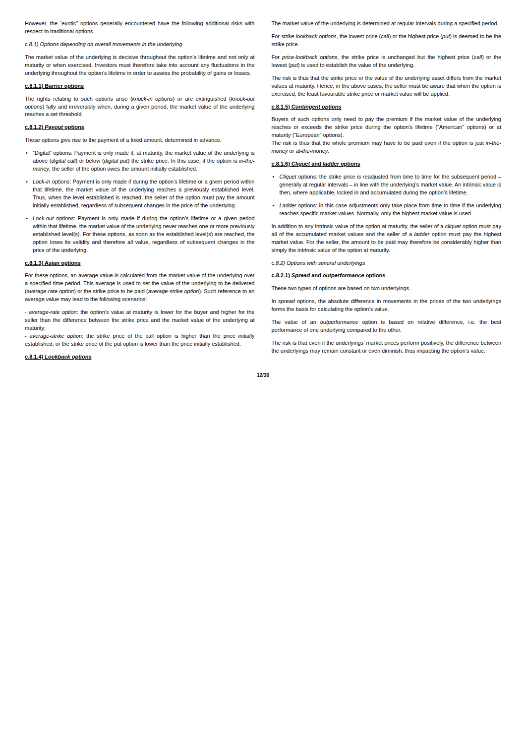However, the “exotic” options generally encountered have the following additional risks with respect to traditional options.
c.8.1) Options depending on overall movements in the underlying
The market value of the underlying is decisive throughout the option’s lifetime and not only at maturity or when exercised. Investors must therefore take into account any fluctuations in the underlying throughout the option’s lifetime in order to assess the probability of gains or losses.
c.8.1.1) Barrier options
The rights relating to such options arise (knock-in options) or are extinguished (knock-out options) fully and irreversibly when, during a given period, the market value of the underlying reaches a set threshold.
c.8.1.2) Payout options
These options give rise to the payment of a fixed amount, determined in advance.
“Digital” options: Payment is only made if, at maturity, the market value of the underlying is above (digital call) or below (digital put) the strike price. In this case, if the option is in-the-money, the seller of the option owes the amount initially established.
Lock-in options: Payment is only made if during the option’s lifetime or a given period within that lifetime, the market value of the underlying reaches a previously established level. Thus, when the level established is reached, the seller of the option must pay the amount initially established, regardless of subsequent changes in the price of the underlying.
Lock-out options: Payment is only made if during the option’s lifetime or a given period within that lifetime, the market value of the underlying never reaches one or more previously established level(s). For these options, as soon as the established level(s) are reached, the option loses its validity and therefore all value, regardless of subsequent changes in the price of the underlying.
c.8.1.3) Asian options
For these options, an average value is calculated from the market value of the underlying over a specified time period. This average is used to set the value of the underlying to be delivered (average-rate option) or the strike price to be paid (average-strike option). Such reference to an average value may lead to the following scenarios:
- average-rate option: the option’s value at maturity is lower for the buyer and higher for the seller than the difference between the strike price and the market value of the underlying at maturity;
- average-strike option: the strike price of the call option is higher than the price initially established, or the strike price of the put option is lower than the price initially established.
c.8.1.4) Lookback options
The market value of the underlying is determined at regular intervals during a specified period.
For strike lookback options, the lowest price (call) or the highest price (put) is deemed to be the strike price.
For price-lookback options, the strike price is unchanged but the highest price (call) or the lowest (put) is used to establish the value of the underlying.
The risk is thus that the strike price or the value of the underlying asset differs from the market values at maturity. Hence, in the above cases, the seller must be aware that when the option is exercised, the least favourable strike price or market value will be applied.
c.8.1.5) Contingent options
Buyers of such options only need to pay the premium if the market value of the underlying reaches or exceeds the strike price during the option’s lifetime (“American” options) or at maturity (“European” options).
The risk is thus that the whole premium may have to be paid even if the option is just in-the-money or at-the-money.
c.8.1.6) Cliquet and ladder options
Cliquet options: the strike price is readjusted from time to time for the subsequent period – generally at regular intervals – in line with the underlying’s market value. An intrinsic value is then, where applicable, locked in and accumulated during the option’s lifetime.
Ladder options: in this case adjustments only take place from time to time if the underlying reaches specific market values. Normally, only the highest market value is used.
In addition to any intrinsic value of the option at maturity, the seller of a cliquet option must pay all of the accumulated market values and the seller of a ladder option must pay the highest market value. For the seller, the amount to be paid may therefore be considerably higher than simply the intrinsic value of the option at maturity.
c.8.2) Options with several underlyings
c.8.2.1) Spread and outperformance options
These two types of options are based on two underlyings.
In spread options, the absolute difference in movements in the prices of the two underlyings forms the basis for calculating the option’s value.
The value of an outperformance option is based on relative difference, i.e. the best performance of one underlying compared to the other.
The risk is that even if the underlyings’ market prices perform positively, the difference between the underlyings may remain constant or even diminish, thus impacting the option’s value.
12/30